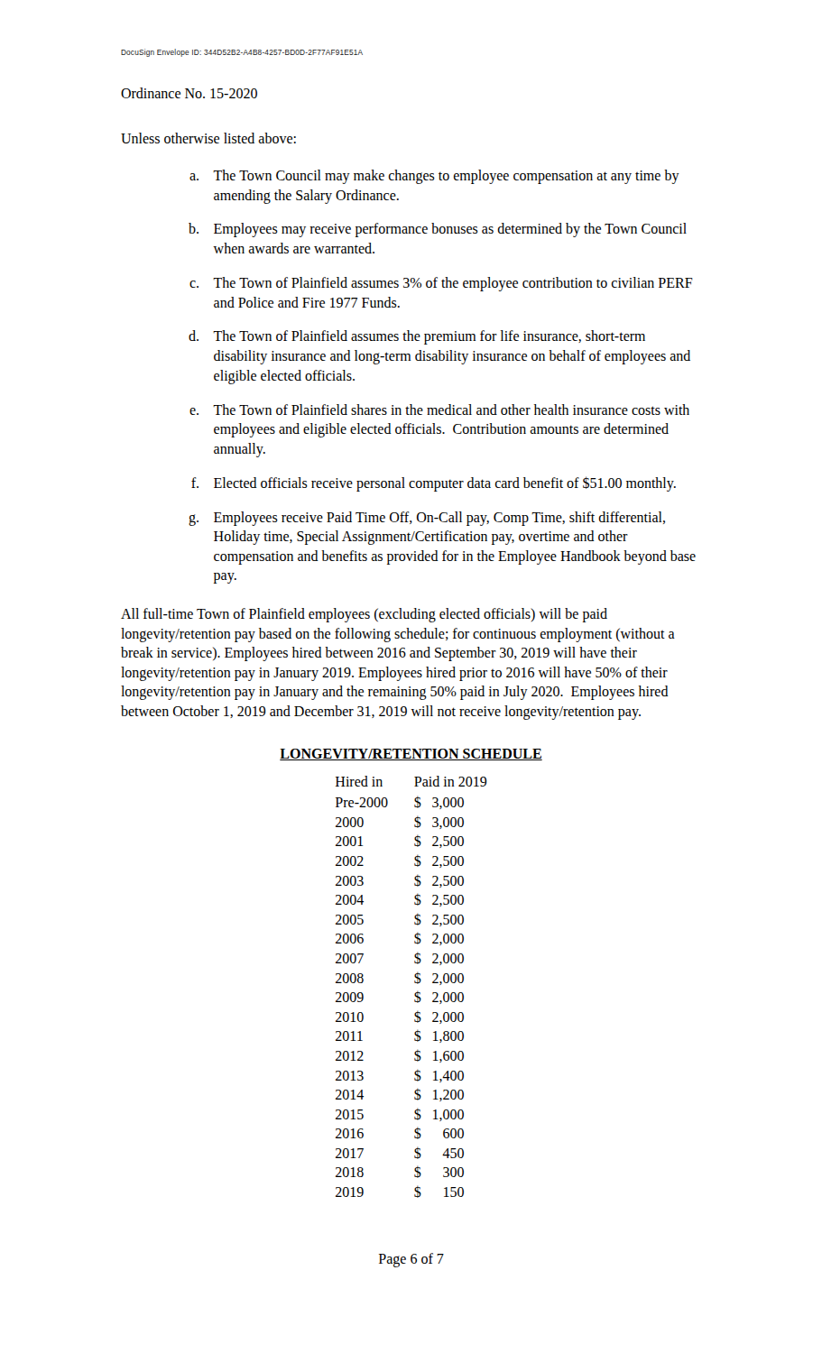DocuSign Envelope ID: 344D52B2-A4B8-4257-BD0D-2F77AF91E51A
Ordinance No. 15-2020
Unless otherwise listed above:
The Town Council may make changes to employee compensation at any time by amending the Salary Ordinance.
Employees may receive performance bonuses as determined by the Town Council when awards are warranted.
The Town of Plainfield assumes 3% of the employee contribution to civilian PERF and Police and Fire 1977 Funds.
The Town of Plainfield assumes the premium for life insurance, short-term disability insurance and long-term disability insurance on behalf of employees and eligible elected officials.
The Town of Plainfield shares in the medical and other health insurance costs with employees and eligible elected officials. Contribution amounts are determined annually.
Elected officials receive personal computer data card benefit of $51.00 monthly.
Employees receive Paid Time Off, On-Call pay, Comp Time, shift differential, Holiday time, Special Assignment/Certification pay, overtime and other compensation and benefits as provided for in the Employee Handbook beyond base pay.
All full-time Town of Plainfield employees (excluding elected officials) will be paid longevity/retention pay based on the following schedule; for continuous employment (without a break in service). Employees hired between 2016 and September 30, 2019 will have their longevity/retention pay in January 2019. Employees hired prior to 2016 will have 50% of their longevity/retention pay in January and the remaining 50% paid in July 2020. Employees hired between October 1, 2019 and December 31, 2019 will not receive longevity/retention pay.
LONGEVITY/RETENTION SCHEDULE
| Hired in | Paid in 2019 |
| --- | --- |
| Pre-2000 | $ 3,000 |
| 2000 | $ 3,000 |
| 2001 | $ 2,500 |
| 2002 | $ 2,500 |
| 2003 | $ 2,500 |
| 2004 | $ 2,500 |
| 2005 | $ 2,500 |
| 2006 | $ 2,000 |
| 2007 | $ 2,000 |
| 2008 | $ 2,000 |
| 2009 | $ 2,000 |
| 2010 | $ 2,000 |
| 2011 | $ 1,800 |
| 2012 | $ 1,600 |
| 2013 | $ 1,400 |
| 2014 | $ 1,200 |
| 2015 | $ 1,000 |
| 2016 | $ 600 |
| 2017 | $ 450 |
| 2018 | $ 300 |
| 2019 | $ 150 |
Page 6 of 7